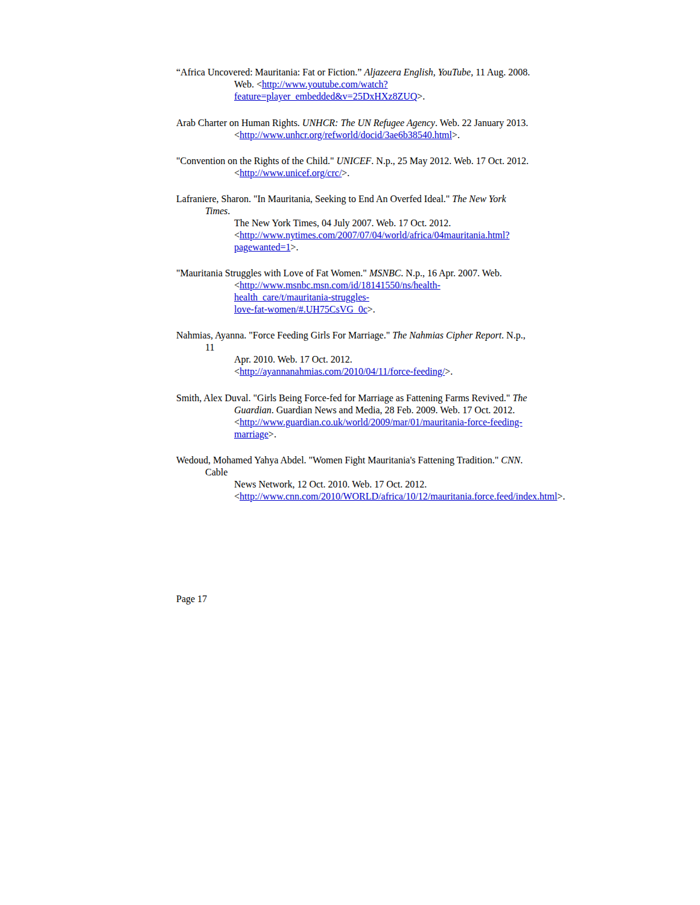“Africa Uncovered: Mauritania: Fat or Fiction.” Aljazeera English, YouTube, 11 Aug. 2008. Web. <http://www.youtube.com/watch?feature=player_embedded&v=25DxHXz8ZUQ>.
Arab Charter on Human Rights. UNHCR: The UN Refugee Agency. Web. 22 January 2013. <http://www.unhcr.org/refworld/docid/3ae6b38540.html>.
"Convention on the Rights of the Child." UNICEF. N.p., 25 May 2012. Web. 17 Oct. 2012. <http://www.unicef.org/crc/>.
Lafraniere, Sharon. "In Mauritania, Seeking to End An Overfed Ideal." The New York Times. The New York Times, 04 July 2007. Web. 17 Oct. 2012. <http://www.nytimes.com/2007/07/04/world/africa/04mauritania.html?pagewanted=1>.
"Mauritania Struggles with Love of Fat Women." MSNBC. N.p., 16 Apr. 2007. Web. <http://www.msnbc.msn.com/id/18141550/ns/health-health_care/t/mauritania-struggles-
love-fat-women/#.UH75CsVG_0c>.
Nahmias, Ayanna. "Force Feeding Girls For Marriage." The Nahmias Cipher Report. N.p., 11 Apr. 2010. Web. 17 Oct. 2012. <http://ayannanahmias.com/2010/04/11/force-feeding/>.
Smith, Alex Duval. "Girls Being Force-fed for Marriage as Fattening Farms Revived." The Guardian. Guardian News and Media, 28 Feb. 2009. Web. 17 Oct. 2012. <http://www.guardian.co.uk/world/2009/mar/01/mauritania-force-feeding-marriage>.
Wedoud, Mohamed Yahya Abdel. "Women Fight Mauritania's Fattening Tradition." CNN. Cable News Network, 12 Oct. 2010. Web. 17 Oct. 2012. <http://www.cnn.com/2010/WORLD/africa/10/12/mauritania.force.feed/index.html>.
Page 17